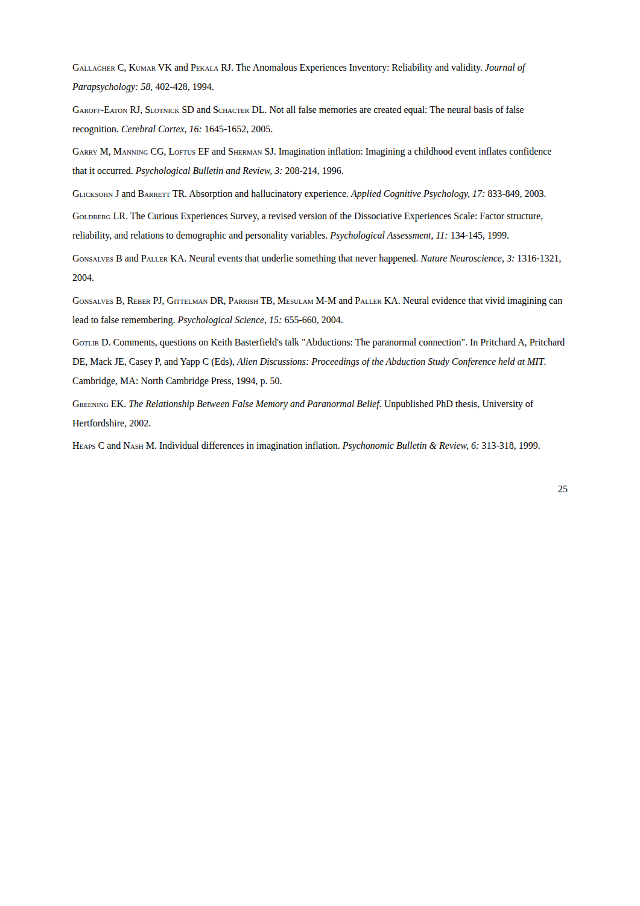Gallagher C, Kumar VK and Pekala RJ. The Anomalous Experiences Inventory: Reliability and validity. Journal of Parapsychology: 58, 402-428, 1994.
Garoff-Eaton RJ, Slotnick SD and Schacter DL. Not all false memories are created equal: The neural basis of false recognition. Cerebral Cortex, 16: 1645-1652, 2005.
Garry M, Manning CG, Loftus EF and Sherman SJ. Imagination inflation: Imagining a childhood event inflates confidence that it occurred. Psychological Bulletin and Review, 3: 208-214, 1996.
Glicksohn J and Barrett TR. Absorption and hallucinatory experience. Applied Cognitive Psychology, 17: 833-849, 2003.
Goldberg LR. The Curious Experiences Survey, a revised version of the Dissociative Experiences Scale: Factor structure, reliability, and relations to demographic and personality variables. Psychological Assessment, 11: 134-145, 1999.
Gonsalves B and Paller KA. Neural events that underlie something that never happened. Nature Neuroscience, 3: 1316-1321, 2004.
Gonsalves B, Reber PJ, Gittelman DR, Parrish TB, Mesulam M-M and Paller KA. Neural evidence that vivid imagining can lead to false remembering. Psychological Science, 15: 655-660, 2004.
Gotlib D. Comments, questions on Keith Basterfield's talk "Abductions: The paranormal connection". In Pritchard A, Pritchard DE, Mack JE, Casey P, and Yapp C (Eds), Alien Discussions: Proceedings of the Abduction Study Conference held at MIT. Cambridge, MA: North Cambridge Press, 1994, p. 50.
Greening EK. The Relationship Between False Memory and Paranormal Belief. Unpublished PhD thesis, University of Hertfordshire, 2002.
Heaps C and Nash M. Individual differences in imagination inflation. Psychonomic Bulletin & Review, 6: 313-318, 1999.
25